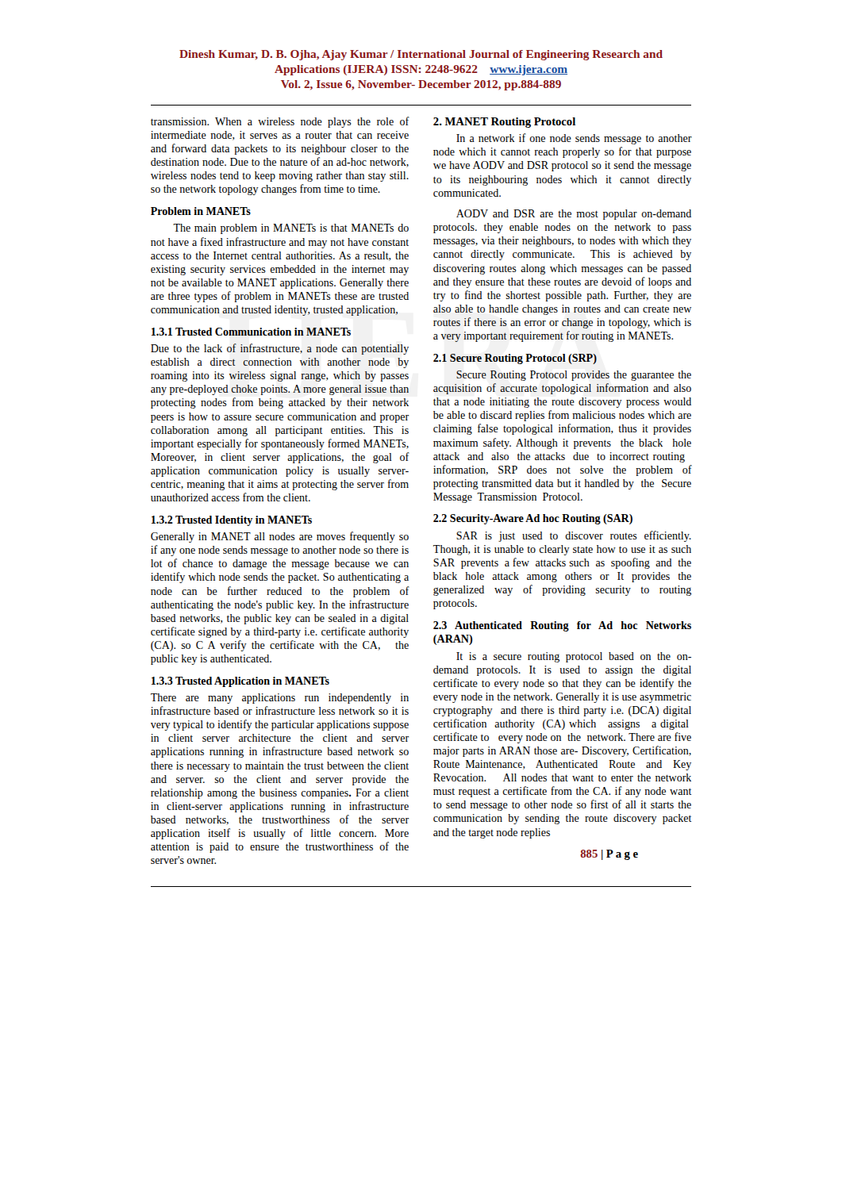IJERA
Dinesh Kumar, D. B. Ojha, Ajay Kumar / International Journal of Engineering Research and
Applications (IJERA) ISSN: 2248-9622 www.ijera.com
Vol. 2, Issue 6, November- December 2012, pp.884-889
transmission. When a wireless node plays the role of intermediate node, it serves as a router that can receive and forward data packets to its neighbour closer to the destination node. Due to the nature of an ad-hoc network, wireless nodes tend to keep moving rather than stay still. so the network topology changes from time to time.
Problem in MANETs
The main problem in MANETs is that MANETs do not have a fixed infrastructure and may not have constant access to the Internet central authorities. As a result, the existing security services embedded in the internet may not be available to MANET applications. Generally there are three types of problem in MANETs these are trusted communication and trusted identity, trusted application,
1.3.1 Trusted Communication in MANETs
Due to the lack of infrastructure, a node can potentially establish a direct connection with another node by roaming into its wireless signal range, which by passes any pre-deployed choke points. A more general issue than protecting nodes from being attacked by their network peers is how to assure secure communication and proper collaboration among all participant entities. This is important especially for spontaneously formed MANETs, Moreover, in client server applications, the goal of application communication policy is usually server-centric, meaning that it aims at protecting the server from unauthorized access from the client.
1.3.2 Trusted Identity in MANETs
Generally in MANET all nodes are moves frequently so if any one node sends message to another node so there is lot of chance to damage the message because we can identify which node sends the packet. So authenticating a node can be further reduced to the problem of authenticating the node's public key. In the infrastructure based networks, the public key can be sealed in a digital certificate signed by a third-party i.e. certificate authority (CA). so C A verify the certificate with the CA, the public key is authenticated.
1.3.3 Trusted Application in MANETs
There are many applications run independently in infrastructure based or infrastructure less network so it is very typical to identify the particular applications suppose in client server architecture the client and server applications running in infrastructure based network so there is necessary to maintain the trust between the client and server. so the client and server provide the relationship among the business companies. For a client in client-server applications running in infrastructure based networks, the trustworthiness of the server application itself is usually of little concern. More attention is paid to ensure the trustworthiness of the server's owner.
2. MANET Routing Protocol
In a network if one node sends message to another node which it cannot reach properly so for that purpose we have AODV and DSR protocol so it send the message to its neighbouring nodes which it cannot directly communicated.
AODV and DSR are the most popular on-demand protocols. they enable nodes on the network to pass messages, via their neighbours, to nodes with which they cannot directly communicate. This is achieved by discovering routes along which messages can be passed and they ensure that these routes are devoid of loops and try to find the shortest possible path. Further, they are also able to handle changes in routes and can create new routes if there is an error or change in topology, which is a very important requirement for routing in MANETs.
2.1 Secure Routing Protocol (SRP)
Secure Routing Protocol provides the guarantee the acquisition of accurate topological information and also that a node initiating the route discovery process would be able to discard replies from malicious nodes which are claiming false topological information, thus it provides maximum safety. Although it prevents the black hole attack and also the attacks due to incorrect routing information, SRP does not solve the problem of protecting transmitted data but it handled by the Secure Message Transmission Protocol.
2.2 Security-Aware Ad hoc Routing (SAR)
SAR is just used to discover routes efficiently. Though, it is unable to clearly state how to use it as such SAR prevents a few attacks such as spoofing and the black hole attack among others or It provides the generalized way of providing security to routing protocols.
2.3 Authenticated Routing for Ad hoc Networks (ARAN)
It is a secure routing protocol based on the on-demand protocols. It is used to assign the digital certificate to every node so that they can be identify the every node in the network. Generally it is use asymmetric cryptography and there is third party i.e. (DCA) digital certification authority (CA) which assigns a digital certificate to every node on the network. There are five major parts in ARAN those are- Discovery, Certification, Route Maintenance, Authenticated Route and Key Revocation. All nodes that want to enter the network must request a certificate from the CA. if any node want to send message to other node so first of all it starts the communication by sending the route discovery packet and the target node replies
885 | P a g e